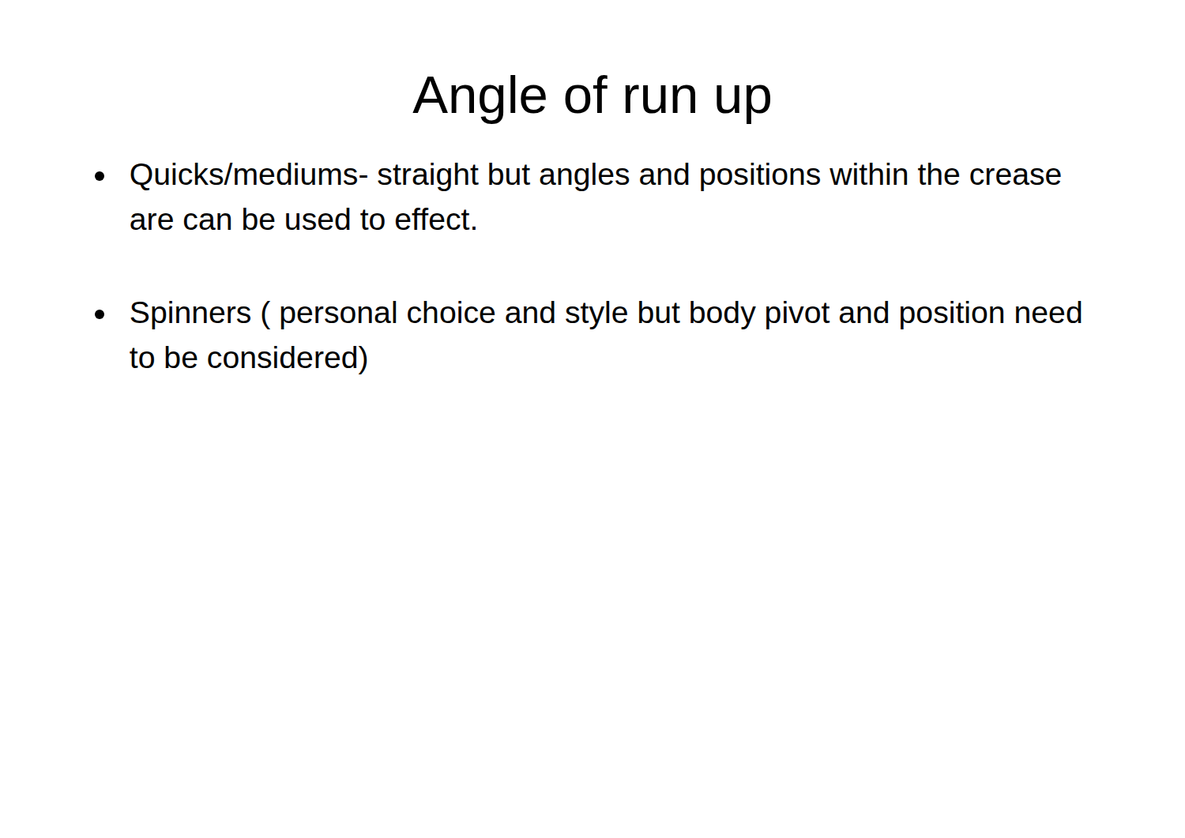Angle of run up
Quicks/mediums- straight but angles and positions within the crease are can be used to effect.
Spinners ( personal choice and style but body pivot and position need to be considered)